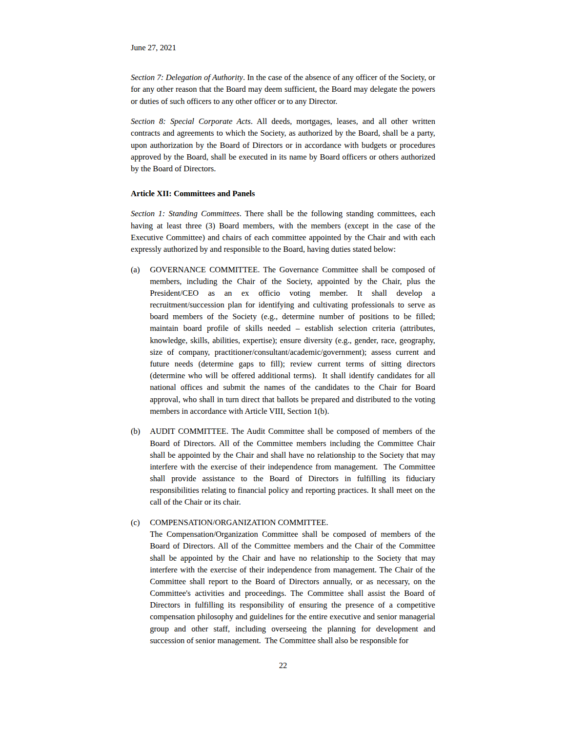June 27, 2021
Section 7: Delegation of Authority. In the case of the absence of any officer of the Society, or for any other reason that the Board may deem sufficient, the Board may delegate the powers or duties of such officers to any other officer or to any Director.
Section 8: Special Corporate Acts. All deeds, mortgages, leases, and all other written contracts and agreements to which the Society, as authorized by the Board, shall be a party, upon authorization by the Board of Directors or in accordance with budgets or procedures approved by the Board, shall be executed in its name by Board officers or others authorized by the Board of Directors.
Article XII: Committees and Panels
Section 1: Standing Committees. There shall be the following standing committees, each having at least three (3) Board members, with the members (except in the case of the Executive Committee) and chairs of each committee appointed by the Chair and with each expressly authorized by and responsible to the Board, having duties stated below:
(a) GOVERNANCE COMMITTEE. The Governance Committee shall be composed of members, including the Chair of the Society, appointed by the Chair, plus the President/CEO as an ex officio voting member. It shall develop a recruitment/succession plan for identifying and cultivating professionals to serve as board members of the Society (e.g., determine number of positions to be filled; maintain board profile of skills needed – establish selection criteria (attributes, knowledge, skills, abilities, expertise); ensure diversity (e.g., gender, race, geography, size of company, practitioner/consultant/academic/government); assess current and future needs (determine gaps to fill); review current terms of sitting directors (determine who will be offered additional terms). It shall identify candidates for all national offices and submit the names of the candidates to the Chair for Board approval, who shall in turn direct that ballots be prepared and distributed to the voting members in accordance with Article VIII, Section 1(b).
(b) AUDIT COMMITTEE. The Audit Committee shall be composed of members of the Board of Directors. All of the Committee members including the Committee Chair shall be appointed by the Chair and shall have no relationship to the Society that may interfere with the exercise of their independence from management. The Committee shall provide assistance to the Board of Directors in fulfilling its fiduciary responsibilities relating to financial policy and reporting practices. It shall meet on the call of the Chair or its chair.
(c) COMPENSATION/ORGANIZATION COMMITTEE. The Compensation/Organization Committee shall be composed of members of the Board of Directors. All of the Committee members and the Chair of the Committee shall be appointed by the Chair and have no relationship to the Society that may interfere with the exercise of their independence from management. The Chair of the Committee shall report to the Board of Directors annually, or as necessary, on the Committee's activities and proceedings. The Committee shall assist the Board of Directors in fulfilling its responsibility of ensuring the presence of a competitive compensation philosophy and guidelines for the entire executive and senior managerial group and other staff, including overseeing the planning for development and succession of senior management. The Committee shall also be responsible for
22